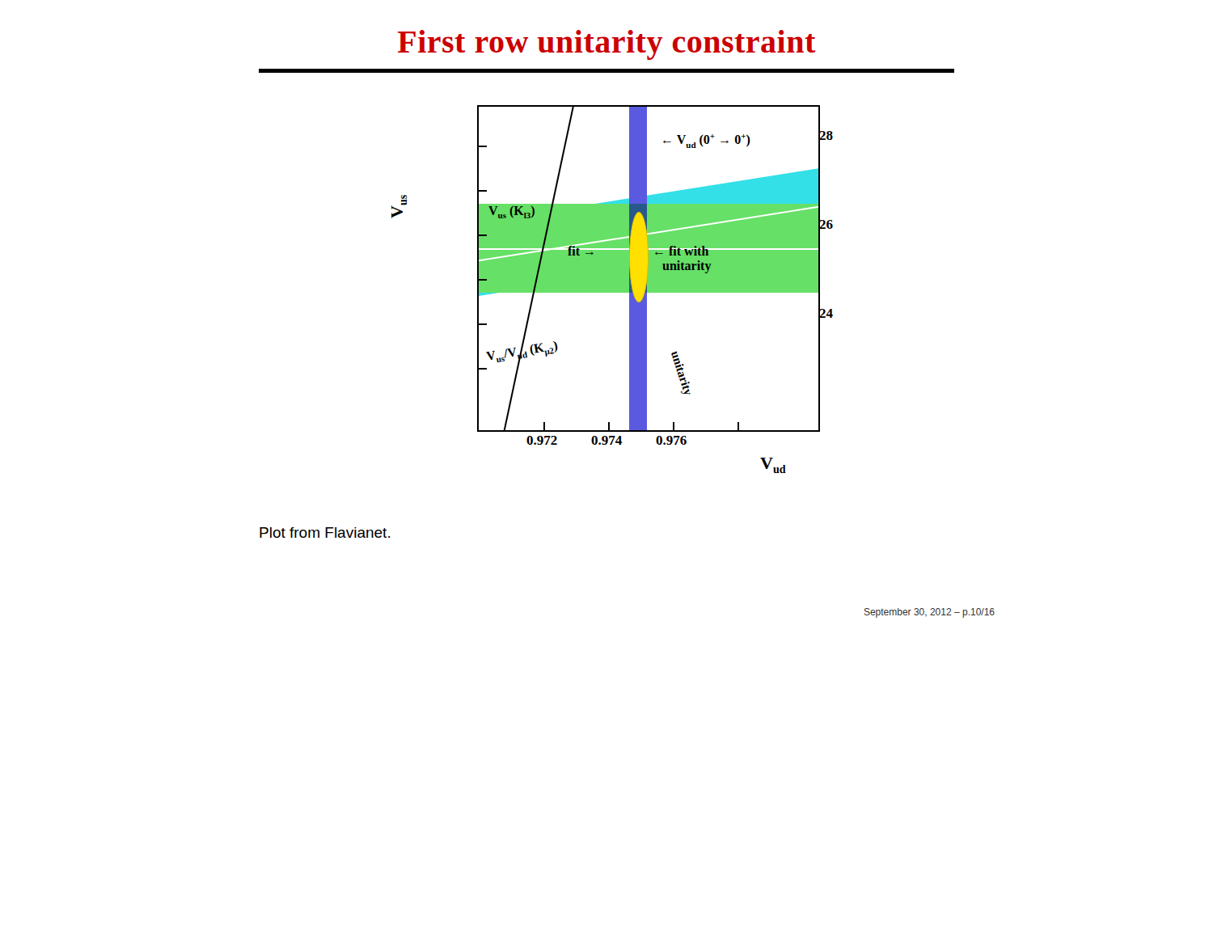First row unitarity constraint
Vus
0.228
0.226
0.224
← Vud (0+ → 0+)
Vus (Kl3)
fit →
← fit with
unitarity
Vus/Vud (Kμ2)
unitarity
0.972
0.974
0.976
Vud
Plot from Flavianet.
September 30, 2012 – p.10/16